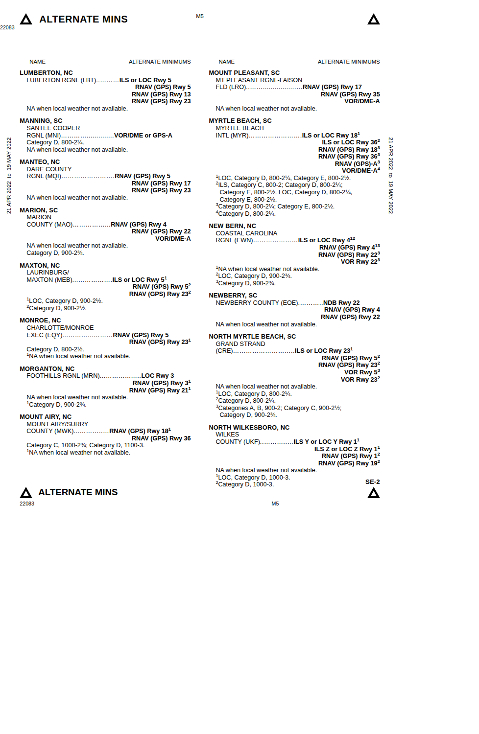ALTERNATE MINS
M5
22083
21 APR 2022 to 19 MAY 2022
21 APR 2022 to 19 MAY 2022
NAME ALTERNATE MINIMUMS
LUMBERTON, NC
LUBERTON RGNL (LBT)..………ILS or LOC Rwy 5
RNAV (GPS) Rwy 5
RNAV (GPS) Rwy 13
RNAV (GPS) Rwy 23
NA when local weather not available.
MANNING, SC
SANTEE COOPER
RGNL (MNI)………….............. VOR/DME or GPS-A
Category D, 800-2¼.
NA when local weather not available.
MANTEO, NC
DARE COUNTY
RGNL (MQI)……………………. RNAV (GPS) Rwy 5
RNAV (GPS) Rwy 17
RNAV (GPS) Rwy 23
NA when local weather not available.
MARION, SC
MARION
COUNTY (MAO)……………... RNAV (GPS) Rwy 4
RNAV (GPS) Rwy 22
VOR/DME-A
NA when local weather not available.
Category D, 900-2¾.
MAXTON, NC
LAURINBURG/
MAXTON (MEB)...……………. ILS or LOC Rwy 51
RNAV (GPS) Rwy 52
RNAV (GPS) Rwy 232
1LOC, Category D, 900-2½.
2Category D, 900-2½.
MONROE, NC
CHARLOTTE/MONROE
EXEC (EQY)...………...………RNAV (GPS) Rwy 5
RNAV (GPS) Rwy 231
Category D, 800-2½.
1NA when local weather not available.
MORGANTON, NC
FOOTHILLS RGNL (MRN)...………...….. LOC Rwy 3
RNAV (GPS) Rwy 31
RNAV (GPS) Rwy 211
NA when local weather not available.
1Category D, 900-2¾.
MOUNT AIRY, NC
MOUNT AIRY/SURRY
COUNTY (MWK)...………..…RNAV (GPS) Rwy 181
RNAV (GPS) Rwy 36
Category C, 1000-2¾; Category D, 1100-3.
1NA when local weather not available.
NAME ALTERNATE MINIMUMS
MOUNT PLEASANT, SC
MT PLEASANT RGNL-FAISON
FLD (LRO)..…….................…RNAV (GPS) Rwy 17
RNAV (GPS) Rwy 35
VOR/DME-A
NA when local weather not available.
MYRTLE BEACH, SC
MYRTLE BEACH
INTL (MYR)……………………. ILS or LOC Rwy 181
ILS or LOC Rwy 362
RNAV (GPS) Rwy 183
RNAV (GPS) Rwy 363
RNAV (GPS)-A3
VOR/DME-A4
1LOC, Category D, 800-2¼, Category E, 800-2½.
2ILS, Category C, 800-2; Category D, 800-2¼;
Category E, 800-2½. LOC, Category D, 800-2¼,
Category E, 800-2½.
3Category D, 800-2¼; Category E, 800-2½.
4Category D, 800-2¼.
NEW BERN, NC
COASTAL CAROLINA
RGNL (EWN)…………………ILS or LOC Rwy 412
RNAV (GPS) Rwy 413
RNAV (GPS) Rwy 223
VOR Rwy 223
1NA when local weather not available.
2LOC, Category D, 900-2¾.
3Category D, 900-2¾.
NEWBERRY, SC
NEWBERRY COUNTY (EOE).……….. NDB Rwy 22
RNAV (GPS) Rwy 4
RNAV (GPS) Rwy 22
NA when local weather not available.
NORTH MYRTLE BEACH, SC
GRAND STRAND
(CRE)……………………….. ILS or LOC Rwy 231
RNAV (GPS) Rwy 52
RNAV (GPS) Rwy 232
VOR Rwy 53
VOR Rwy 232
NA when local weather not available.
1LOC, Category D, 800-2¼.
2Category D, 800-2¼.
3Categories A, B, 900-2; Category C, 900-2½;
Category D, 900-2¾.
NORTH WILKESBORO, NC
WILKES
COUNTY (UKF)..………..…ILS Y or LOC Y Rwy 11
ILS Z or LOC Z Rwy 11
RNAV (GPS) Rwy 12
RNAV (GPS) Rwy 192
NA when local weather not available.
1LOC, Category D, 1000-3.
2Category D, 1000-3.
ALTERNATE MINS
SE-2
22083 M5